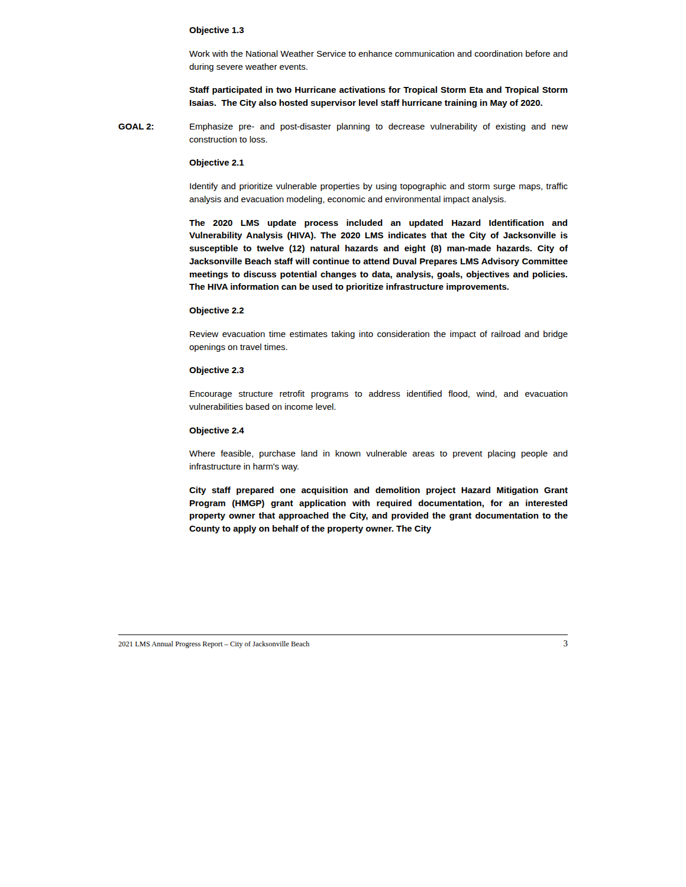Objective 1.3
Work with the National Weather Service to enhance communication and coordination before and during severe weather events.
Staff participated in two Hurricane activations for Tropical Storm Eta and Tropical Storm Isaias. The City also hosted supervisor level staff hurricane training in May of 2020.
GOAL 2:
Emphasize pre- and post-disaster planning to decrease vulnerability of existing and new construction to loss.
Objective 2.1
Identify and prioritize vulnerable properties by using topographic and storm surge maps, traffic analysis and evacuation modeling, economic and environmental impact analysis.
The 2020 LMS update process included an updated Hazard Identification and Vulnerability Analysis (HIVA). The 2020 LMS indicates that the City of Jacksonville is susceptible to twelve (12) natural hazards and eight (8) man-made hazards. City of Jacksonville Beach staff will continue to attend Duval Prepares LMS Advisory Committee meetings to discuss potential changes to data, analysis, goals, objectives and policies. The HIVA information can be used to prioritize infrastructure improvements.
Objective 2.2
Review evacuation time estimates taking into consideration the impact of railroad and bridge openings on travel times.
Objective 2.3
Encourage structure retrofit programs to address identified flood, wind, and evacuation vulnerabilities based on income level.
Objective 2.4
Where feasible, purchase land in known vulnerable areas to prevent placing people and infrastructure in harm's way.
City staff prepared one acquisition and demolition project Hazard Mitigation Grant Program (HMGP) grant application with required documentation, for an interested property owner that approached the City, and provided the grant documentation to the County to apply on behalf of the property owner. The City
2021 LMS Annual Progress Report – City of Jacksonville Beach 3